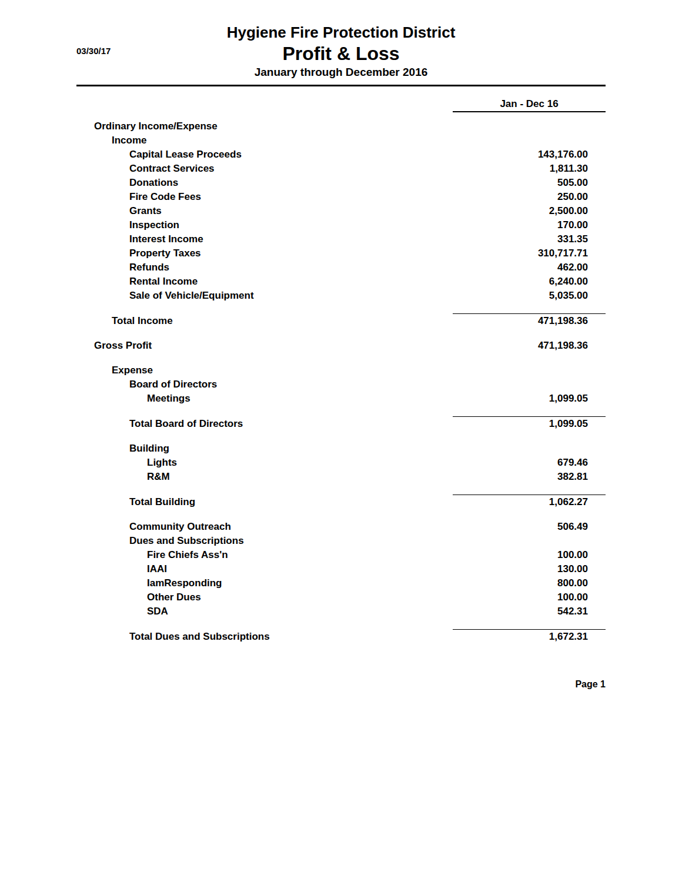03/30/17
Hygiene Fire Protection District
Profit & Loss
January through December 2016
| | Jan - Dec 16 |
| Ordinary Income/Expense | |
| Income | |
| Capital Lease Proceeds | 143,176.00 |
| Contract Services | 1,811.30 |
| Donations | 505.00 |
| Fire Code Fees | 250.00 |
| Grants | 2,500.00 |
| Inspection | 170.00 |
| Interest Income | 331.35 |
| Property Taxes | 310,717.71 |
| Refunds | 462.00 |
| Rental Income | 6,240.00 |
| Sale of Vehicle/Equipment | 5,035.00 |
| Total Income | 471,198.36 |
| Gross Profit | 471,198.36 |
| Expense | |
| Board of Directors | |
| Meetings | 1,099.05 |
| Total Board of Directors | 1,099.05 |
| Building | |
| Lights | 679.46 |
| R&M | 382.81 |
| Total Building | 1,062.27 |
| Community Outreach | 506.49 |
| Dues and Subscriptions | |
| Fire Chiefs Ass'n | 100.00 |
| IAAI | 130.00 |
| IamResponding | 800.00 |
| Other Dues | 100.00 |
| SDA | 542.31 |
| Total Dues and Subscriptions | 1,672.31 |
Page 1